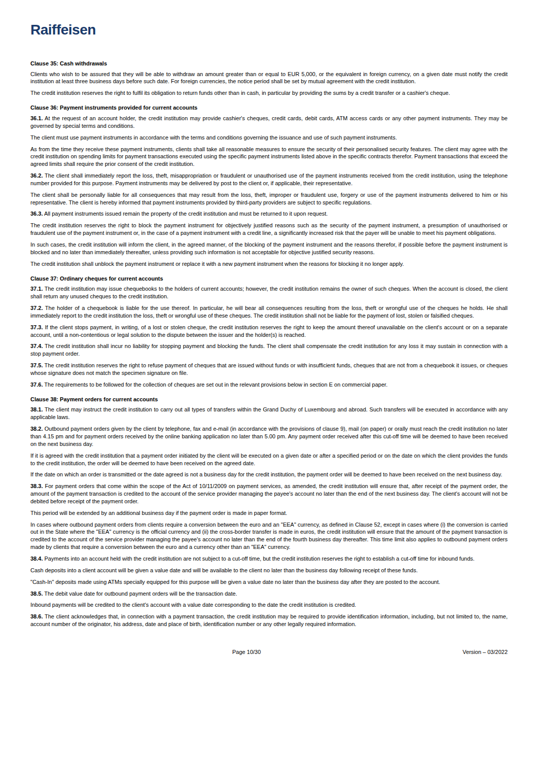Raiffeisen
Clause 35: Cash withdrawals
Clients who wish to be assured that they will be able to withdraw an amount greater than or equal to EUR 5,000, or the equivalent in foreign currency, on a given date must notify the credit institution at least three business days before such date. For foreign currencies, the notice period shall be set by mutual agreement with the credit institution.
The credit institution reserves the right to fulfil its obligation to return funds other than in cash, in particular by providing the sums by a credit transfer or a cashier's cheque.
Clause 36: Payment instruments provided for current accounts
36.1. At the request of an account holder, the credit institution may provide cashier's cheques, credit cards, debit cards, ATM access cards or any other payment instruments. They may be governed by special terms and conditions.
The client must use payment instruments in accordance with the terms and conditions governing the issuance and use of such payment instruments.
As from the time they receive these payment instruments, clients shall take all reasonable measures to ensure the security of their personalised security features. The client may agree with the credit institution on spending limits for payment transactions executed using the specific payment instruments listed above in the specific contracts therefor. Payment transactions that exceed the agreed limits shall require the prior consent of the credit institution.
36.2. The client shall immediately report the loss, theft, misappropriation or fraudulent or unauthorised use of the payment instruments received from the credit institution, using the telephone number provided for this purpose. Payment instruments may be delivered by post to the client or, if applicable, their representative.
The client shall be personally liable for all consequences that may result from the loss, theft, improper or fraudulent use, forgery or use of the payment instruments delivered to him or his representative. The client is hereby informed that payment instruments provided by third-party providers are subject to specific regulations.
36.3. All payment instruments issued remain the property of the credit institution and must be returned to it upon request.
The credit institution reserves the right to block the payment instrument for objectively justified reasons such as the security of the payment instrument, a presumption of unauthorised or fraudulent use of the payment instrument or, in the case of a payment instrument with a credit line, a significantly increased risk that the payer will be unable to meet his payment obligations.
In such cases, the credit institution will inform the client, in the agreed manner, of the blocking of the payment instrument and the reasons therefor, if possible before the payment instrument is blocked and no later than immediately thereafter, unless providing such information is not acceptable for objective justified security reasons.
The credit institution shall unblock the payment instrument or replace it with a new payment instrument when the reasons for blocking it no longer apply.
Clause 37: Ordinary cheques for current accounts
37.1. The credit institution may issue chequebooks to the holders of current accounts; however, the credit institution remains the owner of such cheques. When the account is closed, the client shall return any unused cheques to the credit institution.
37.2. The holder of a chequebook is liable for the use thereof. In particular, he will bear all consequences resulting from the loss, theft or wrongful use of the cheques he holds. He shall immediately report to the credit institution the loss, theft or wrongful use of these cheques. The credit institution shall not be liable for the payment of lost, stolen or falsified cheques.
37.3. If the client stops payment, in writing, of a lost or stolen cheque, the credit institution reserves the right to keep the amount thereof unavailable on the client's account or on a separate account, until a non-contentious or legal solution to the dispute between the issuer and the holder(s) is reached.
37.4. The credit institution shall incur no liability for stopping payment and blocking the funds. The client shall compensate the credit institution for any loss it may sustain in connection with a stop payment order.
37.5. The credit institution reserves the right to refuse payment of cheques that are issued without funds or with insufficient funds, cheques that are not from a chequebook it issues, or cheques whose signature does not match the specimen signature on file.
37.6. The requirements to be followed for the collection of cheques are set out in the relevant provisions below in section E on commercial paper.
Clause 38: Payment orders for current accounts
38.1. The client may instruct the credit institution to carry out all types of transfers within the Grand Duchy of Luxembourg and abroad. Such transfers will be executed in accordance with any applicable laws.
38.2. Outbound payment orders given by the client by telephone, fax and e-mail (in accordance with the provisions of clause 9), mail (on paper) or orally must reach the credit institution no later than 4.15 pm and for payment orders received by the online banking application no later than 5.00 pm. Any payment order received after this cut-off time will be deemed to have been received on the next business day.
If it is agreed with the credit institution that a payment order initiated by the client will be executed on a given date or after a specified period or on the date on which the client provides the funds to the credit institution, the order will be deemed to have been received on the agreed date.
If the date on which an order is transmitted or the date agreed is not a business day for the credit institution, the payment order will be deemed to have been received on the next business day.
38.3. For payment orders that come within the scope of the Act of 10/11/2009 on payment services, as amended, the credit institution will ensure that, after receipt of the payment order, the amount of the payment transaction is credited to the account of the service provider managing the payee's account no later than the end of the next business day. The client's account will not be debited before receipt of the payment order.
This period will be extended by an additional business day if the payment order is made in paper format.
In cases where outbound payment orders from clients require a conversion between the euro and an "EEA" currency, as defined in Clause 52, except in cases where (i) the conversion is carried out in the State where the "EEA" currency is the official currency and (ii) the cross-border transfer is made in euros, the credit institution will ensure that the amount of the payment transaction is credited to the account of the service provider managing the payee's account no later than the end of the fourth business day thereafter. This time limit also applies to outbound payment orders made by clients that require a conversion between the euro and a currency other than an "EEA" currency.
38.4. Payments into an account held with the credit institution are not subject to a cut-off time, but the credit institution reserves the right to establish a cut-off time for inbound funds.
Cash deposits into a client account will be given a value date and will be available to the client no later than the business day following receipt of these funds.
"Cash-In" deposits made using ATMs specially equipped for this purpose will be given a value date no later than the business day after they are posted to the account.
38.5. The debit value date for outbound payment orders will be the transaction date.
Inbound payments will be credited to the client's account with a value date corresponding to the date the credit institution is credited.
38.6. The client acknowledges that, in connection with a payment transaction, the credit institution may be required to provide identification information, including, but not limited to, the name, account number of the originator, his address, date and place of birth, identification number or any other legally required information.
Page 10/30
Version – 03/2022